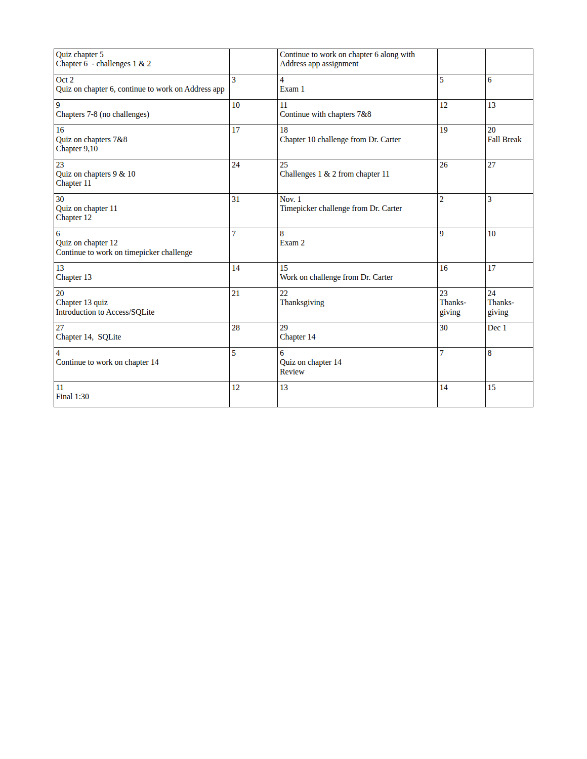| Quiz chapter 5 Chapter 6 - challenges 1 & 2 | | Continue to work on chapter 6 along with Address app assignment | | |
| Oct 2 Quiz on chapter 6, continue to work on Address app | 3 | 4 Exam 1 | 5 | 6 |
| 9 Chapters 7-8 (no challenges) | 10 | 11 Continue with chapters 7&8 | 12 | 13 |
| 16 Quiz on chapters 7&8 Chapter 9,10 | 17 | 18 Chapter 10 challenge from Dr. Carter | 19 | 20 Fall Break |
| 23 Quiz on chapters 9 & 10 Chapter 11 | 24 | 25 Challenges 1 & 2 from chapter 11 | 26 | 27 |
| 30 Quiz on chapter 11 Chapter 12 | 31 | Nov. 1 Timepicker challenge from Dr. Carter | 2 | 3 |
| 6 Quiz on chapter 12 Continue to work on timepicker challenge | 7 | 8 Exam 2 | 9 | 10 |
| 13 Chapter 13 | 14 | 15 Work on challenge from Dr. Carter | 16 | 17 |
| 20 Chapter 13 quiz Introduction to Access/SQLite | 21 | 22 Thanksgiving | 23 Thanks-giving | 24 Thanks-giving |
| 27 Chapter 14, SQLite | 28 | 29 Chapter 14 | 30 | Dec 1 |
| 4 Continue to work on chapter 14 | 5 | 6 Quiz on chapter 14 Review | 7 | 8 |
| 11 Final 1:30 | 12 | 13 | 14 | 15 |